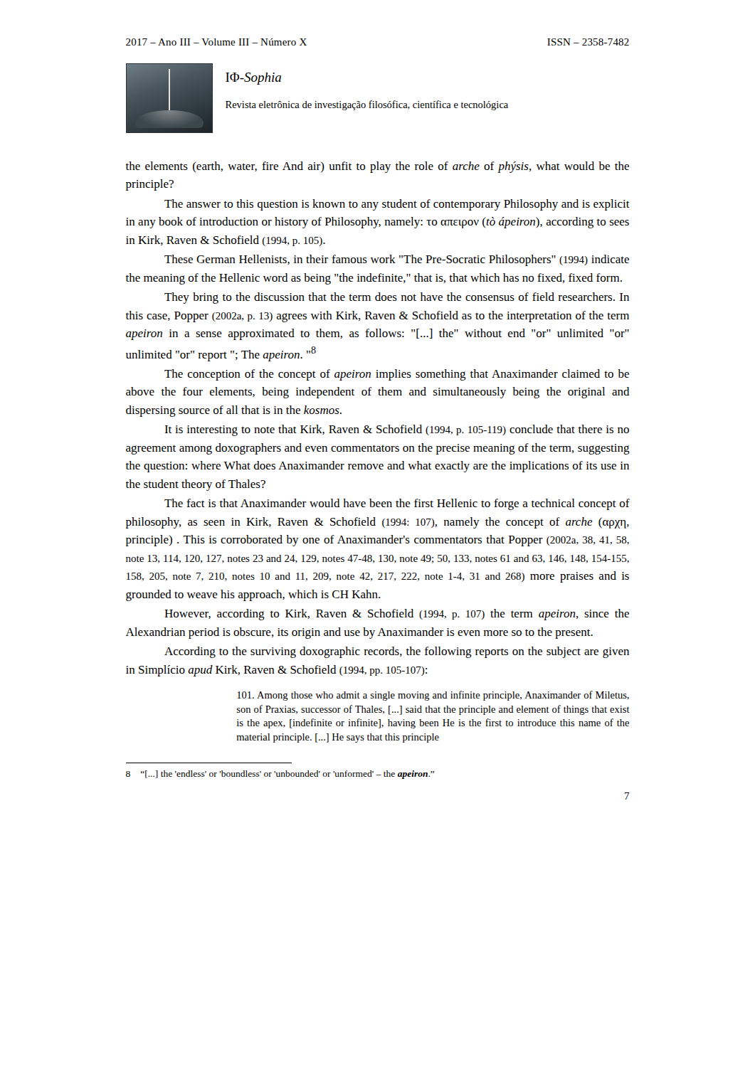2017 – Ano III – Volume III – Número X ISSN – 2358-7482
IΦ-Sophia
Revista eletrônica de investigação filosófica, científica e tecnológica
the elements (earth, water, fire And air) unfit to play the role of arche of phýsis, what would be the principle?
The answer to this question is known to any student of contemporary Philosophy and is explicit in any book of introduction or history of Philosophy, namely: το απειρον (tò ápeiron), according to sees in Kirk, Raven & Schofield (1994, p. 105).
These German Hellenists, in their famous work "The Pre-Socratic Philosophers" (1994) indicate the meaning of the Hellenic word as being "the indefinite," that is, that which has no fixed, fixed form.
They bring to the discussion that the term does not have the consensus of field researchers. In this case, Popper (2002a, p. 13) agrees with Kirk, Raven & Schofield as to the interpretation of the term apeiron in a sense approximated to them, as follows: "[...] the" without end "or" unlimited "or" unlimited "or" report "; The apeiron. "8
The conception of the concept of apeiron implies something that Anaximander claimed to be above the four elements, being independent of them and simultaneously being the original and dispersing source of all that is in the kosmos.
It is interesting to note that Kirk, Raven & Schofield (1994, p. 105-119) conclude that there is no agreement among doxographers and even commentators on the precise meaning of the term, suggesting the question: where What does Anaximander remove and what exactly are the implications of its use in the student theory of Thales?
The fact is that Anaximander would have been the first Hellenic to forge a technical concept of philosophy, as seen in Kirk, Raven & Schofield (1994: 107), namely the concept of arche (αρχη, principle) . This is corroborated by one of Anaximander's commentators that Popper (2002a, 38, 41, 58, note 13, 114, 120, 127, notes 23 and 24, 129, notes 47-48, 130, note 49; 50, 133, notes 61 and 63, 146, 148, 154-155, 158, 205, note 7, 210, notes 10 and 11, 209, note 42, 217, 222, note 1-4, 31 and 268) more praises and is grounded to weave his approach, which is CH Kahn.
However, according to Kirk, Raven & Schofield (1994, p. 107) the term apeiron, since the Alexandrian period is obscure, its origin and use by Anaximander is even more so to the present.
According to the surviving doxographic records, the following reports on the subject are given in Simplício apud Kirk, Raven & Schofield (1994, pp. 105-107):
101. Among those who admit a single moving and infinite principle, Anaximander of Miletus, son of Praxias, successor of Thales, [...] said that the principle and element of things that exist is the apex, [indefinite or infinite], having been He is the first to introduce this name of the material principle. [...] He says that this principle
8 “[...] the 'endless' or 'boundless' or 'unbounded' or 'unformed' – the apeiron.”
7